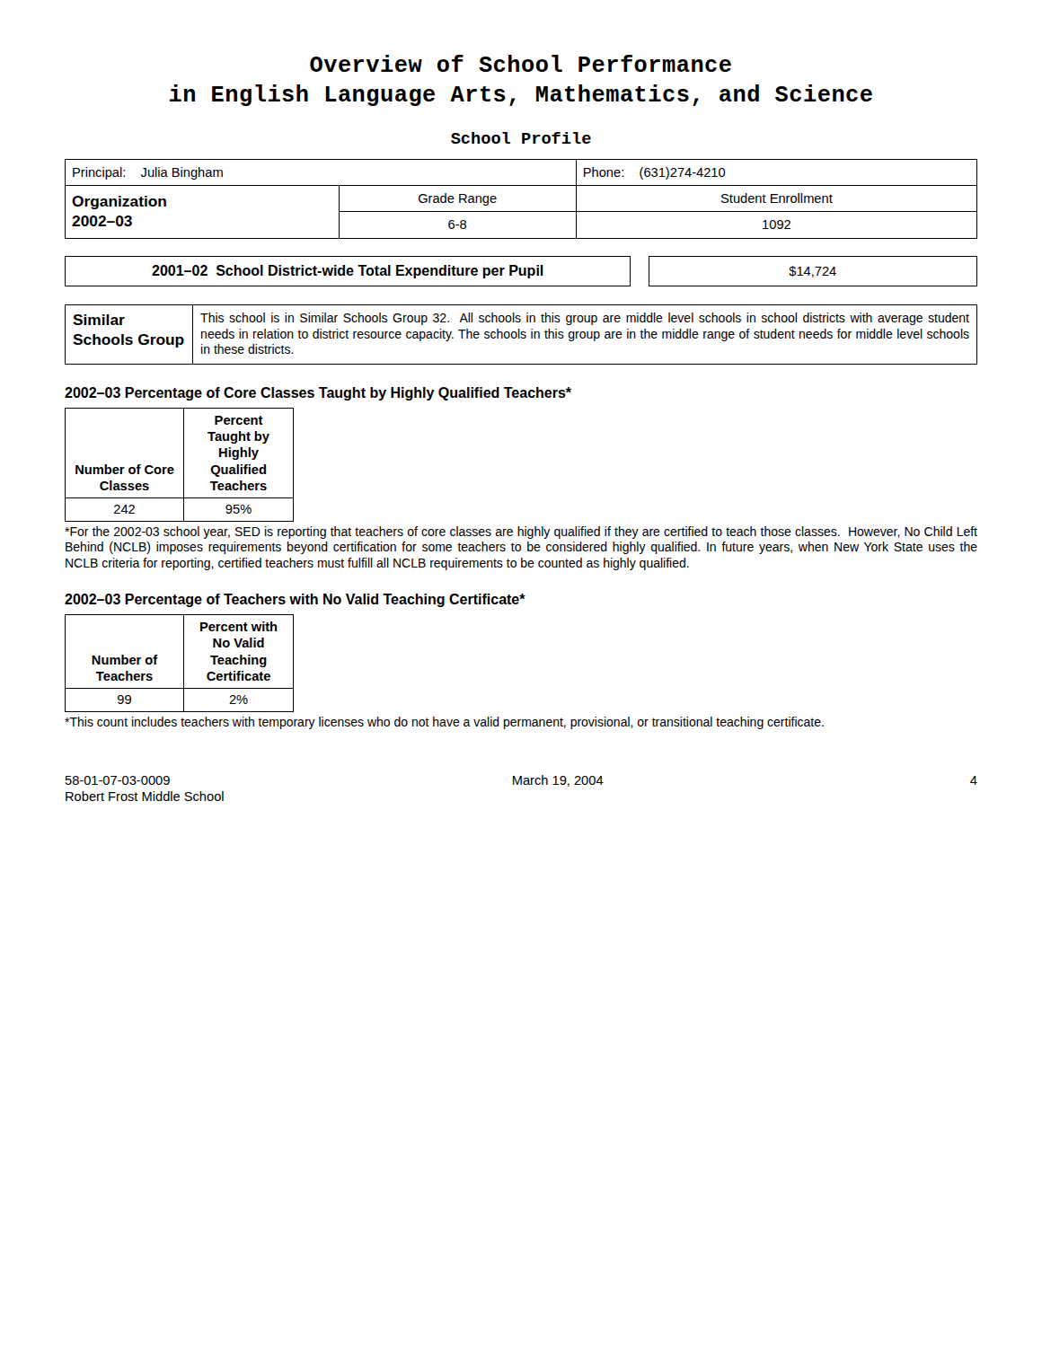Overview of School Performance
in English Language Arts, Mathematics, and Science
School Profile
| Principal: Julia Bingham | Phone: (631)274-4210 |
| Organization 2002–03 | Grade Range | Student Enrollment |
| 6-8 | 1092 |
| 2001–02 School District-wide Total Expenditure per Pupil | | $14,724 |
| Similar Schools Group | This school is in Similar Schools Group 32. All schools in this group are middle level schools in school districts with average student needs in relation to district resource capacity. The schools in this group are in the middle range of student needs for middle level schools in these districts. |
2002–03 Percentage of Core Classes Taught by Highly Qualified Teachers*
| Number of Core Classes | Percent Taught by Highly Qualified Teachers |
| --- | --- |
| 242 | 95% |
*For the 2002-03 school year, SED is reporting that teachers of core classes are highly qualified if they are certified to teach those classes. However, No Child Left Behind (NCLB) imposes requirements beyond certification for some teachers to be considered highly qualified. In future years, when New York State uses the NCLB criteria for reporting, certified teachers must fulfill all NCLB requirements to be counted as highly qualified.
2002–03 Percentage of Teachers with No Valid Teaching Certificate*
| Number of Teachers | Percent with No Valid Teaching Certificate |
| --- | --- |
| 99 | 2% |
*This count includes teachers with temporary licenses who do not have a valid permanent, provisional, or transitional teaching certificate.
| 58-01-07-03-0009 Robert Frost Middle School | March 19, 2004 | 4 |